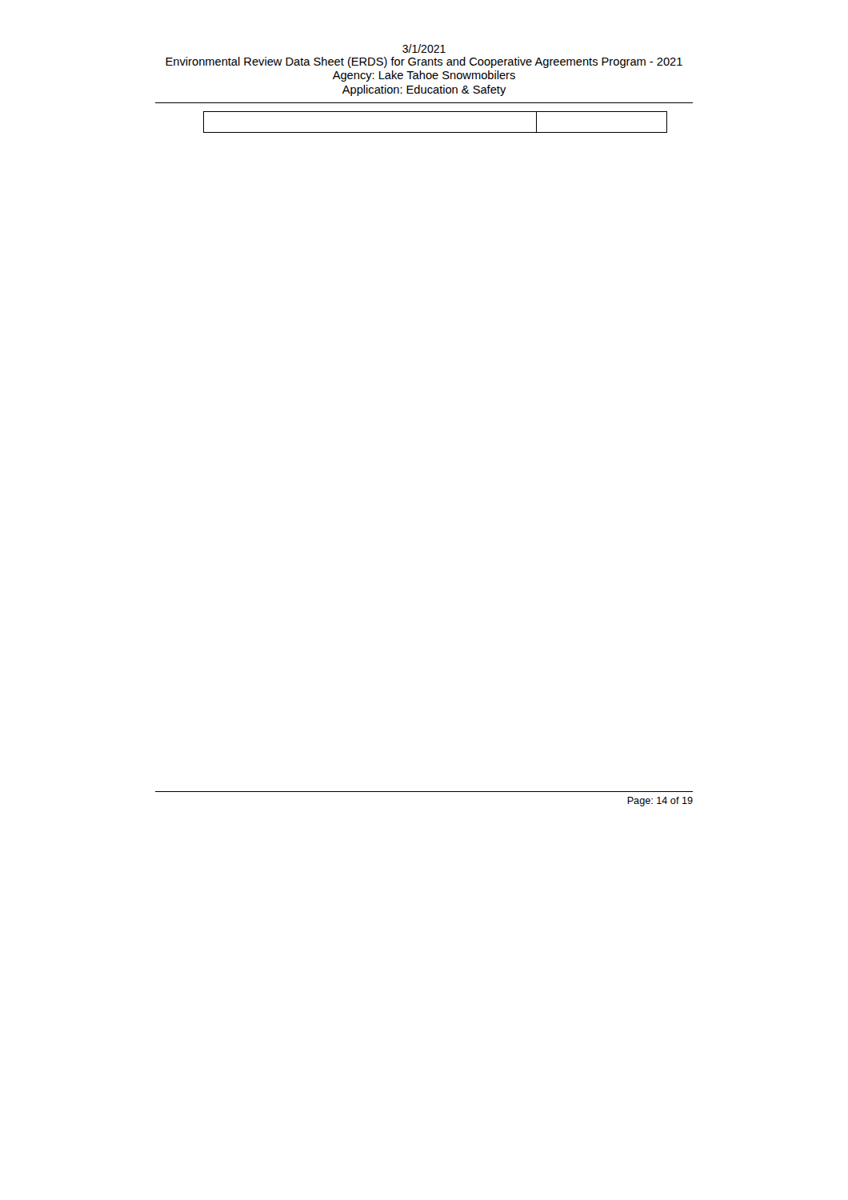3/1/2021
Environmental Review Data Sheet (ERDS) for Grants and Cooperative Agreements Program - 2021
Agency: Lake Tahoe Snowmobilers
Application: Education & Safety
Page: 14 of 19